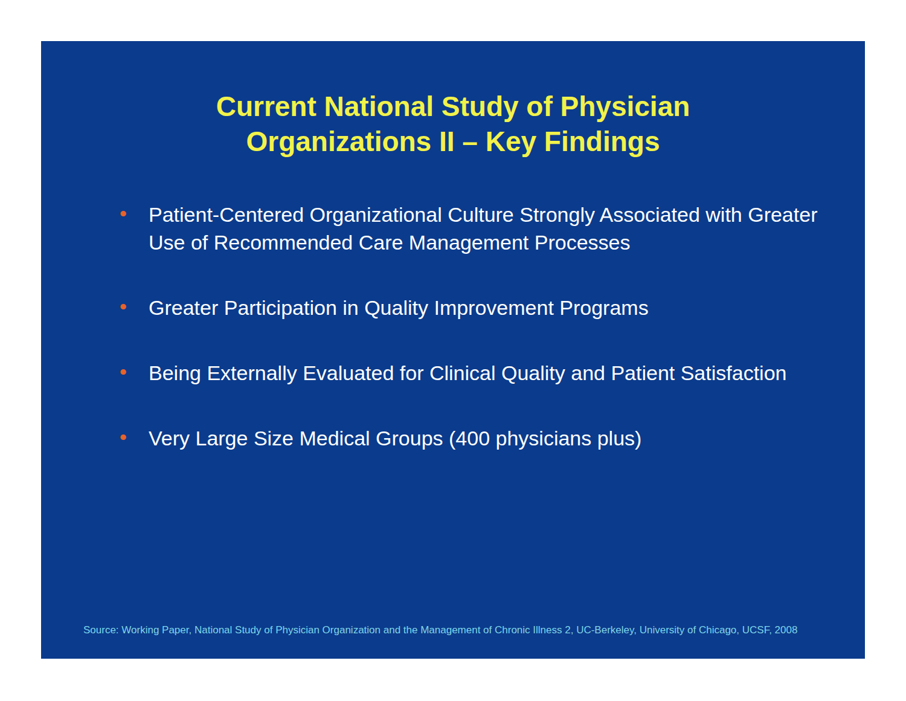Current National Study of Physician Organizations II – Key Findings
Patient-Centered Organizational Culture Strongly Associated with Greater Use of Recommended Care Management Processes
Greater Participation in Quality Improvement Programs
Being Externally Evaluated for Clinical Quality and Patient Satisfaction
Very Large Size Medical Groups (400 physicians plus)
Source: Working Paper, National Study of Physician Organization and the Management of Chronic Illness 2, UC-Berkeley, University of Chicago, UCSF, 2008